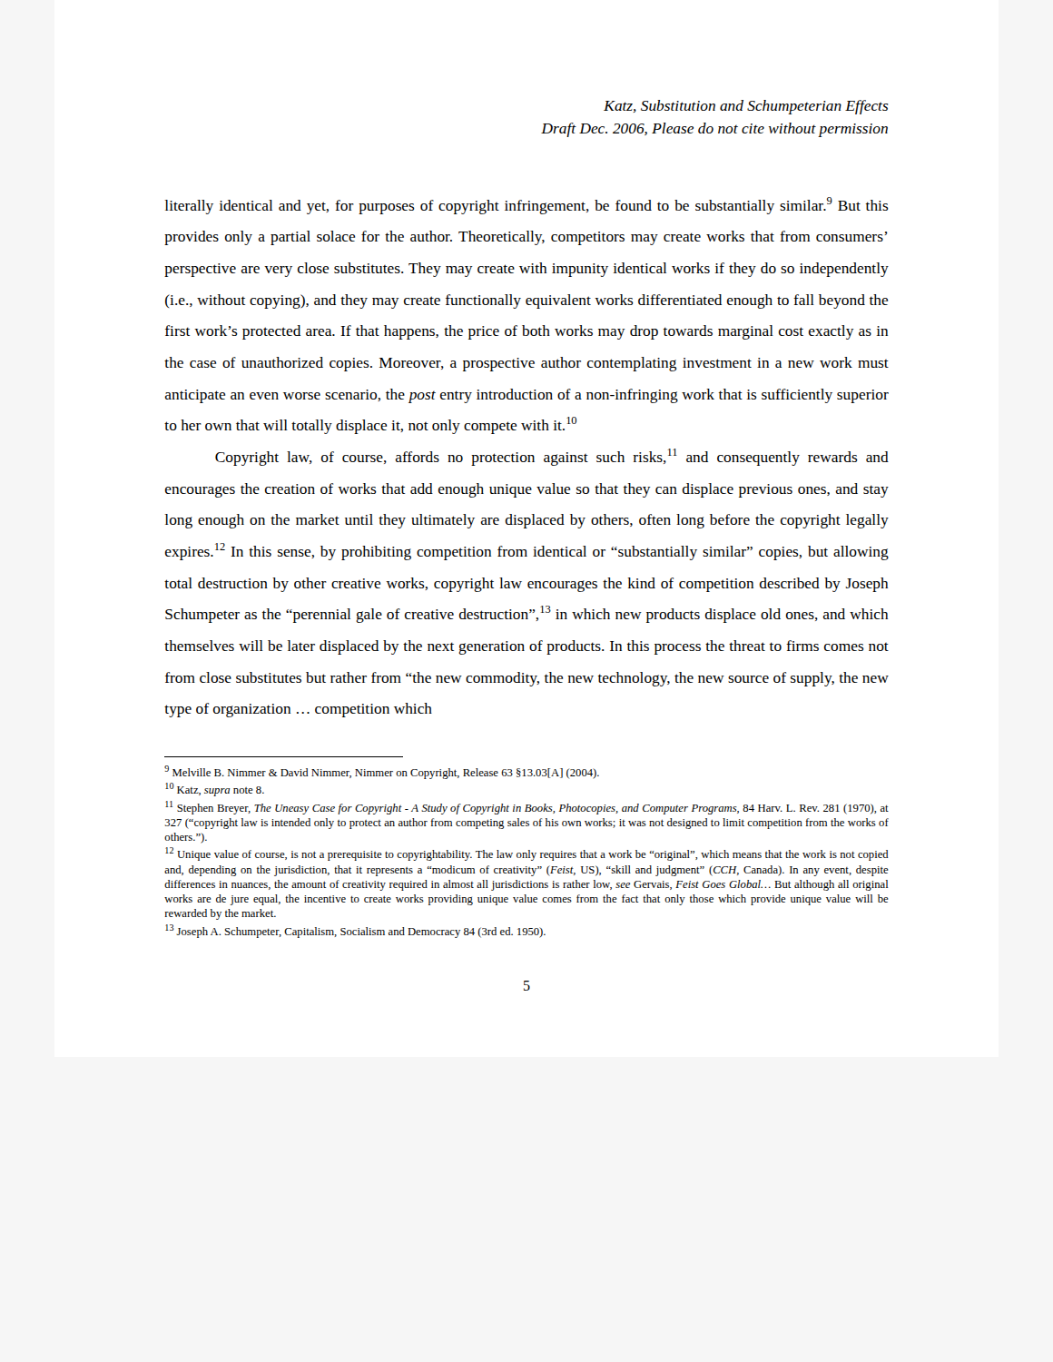Katz, Substitution and Schumpeterian Effects
Draft Dec. 2006, Please do not cite without permission
literally identical and yet, for purposes of copyright infringement, be found to be substantially similar.9 But this provides only a partial solace for the author. Theoretically, competitors may create works that from consumers’ perspective are very close substitutes. They may create with impunity identical works if they do so independently (i.e., without copying), and they may create functionally equivalent works differentiated enough to fall beyond the first work’s protected area. If that happens, the price of both works may drop towards marginal cost exactly as in the case of unauthorized copies. Moreover, a prospective author contemplating investment in a new work must anticipate an even worse scenario, the post entry introduction of a non-infringing work that is sufficiently superior to her own that will totally displace it, not only compete with it.10
Copyright law, of course, affords no protection against such risks,11 and consequently rewards and encourages the creation of works that add enough unique value so that they can displace previous ones, and stay long enough on the market until they ultimately are displaced by others, often long before the copyright legally expires.12 In this sense, by prohibiting competition from identical or “substantially similar” copies, but allowing total destruction by other creative works, copyright law encourages the kind of competition described by Joseph Schumpeter as the “perennial gale of creative destruction”,13 in which new products displace old ones, and which themselves will be later displaced by the next generation of products. In this process the threat to firms comes not from close substitutes but rather from “the new commodity, the new technology, the new source of supply, the new type of organization … competition which
9 Melville B. Nimmer & David Nimmer, Nimmer on Copyright, Release 63 §13.03[A] (2004).
10 Katz, supra note 8.
11 Stephen Breyer, The Uneasy Case for Copyright - A Study of Copyright in Books, Photocopies, and Computer Programs, 84 Harv. L. Rev. 281 (1970), at 327 (“copyright law is intended only to protect an author from competing sales of his own works; it was not designed to limit competition from the works of others.”).
12 Unique value of course, is not a prerequisite to copyrightability. The law only requires that a work be “original”, which means that the work is not copied and, depending on the jurisdiction, that it represents a “modicum of creativity” (Feist, US), “skill and judgment” (CCH, Canada). In any event, despite differences in nuances, the amount of creativity required in almost all jurisdictions is rather low, see Gervais, Feist Goes Global… But although all original works are de jure equal, the incentive to create works providing unique value comes from the fact that only those which provide unique value will be rewarded by the market.
13 Joseph A. Schumpeter, Capitalism, Socialism and Democracy 84 (3rd ed. 1950).
5